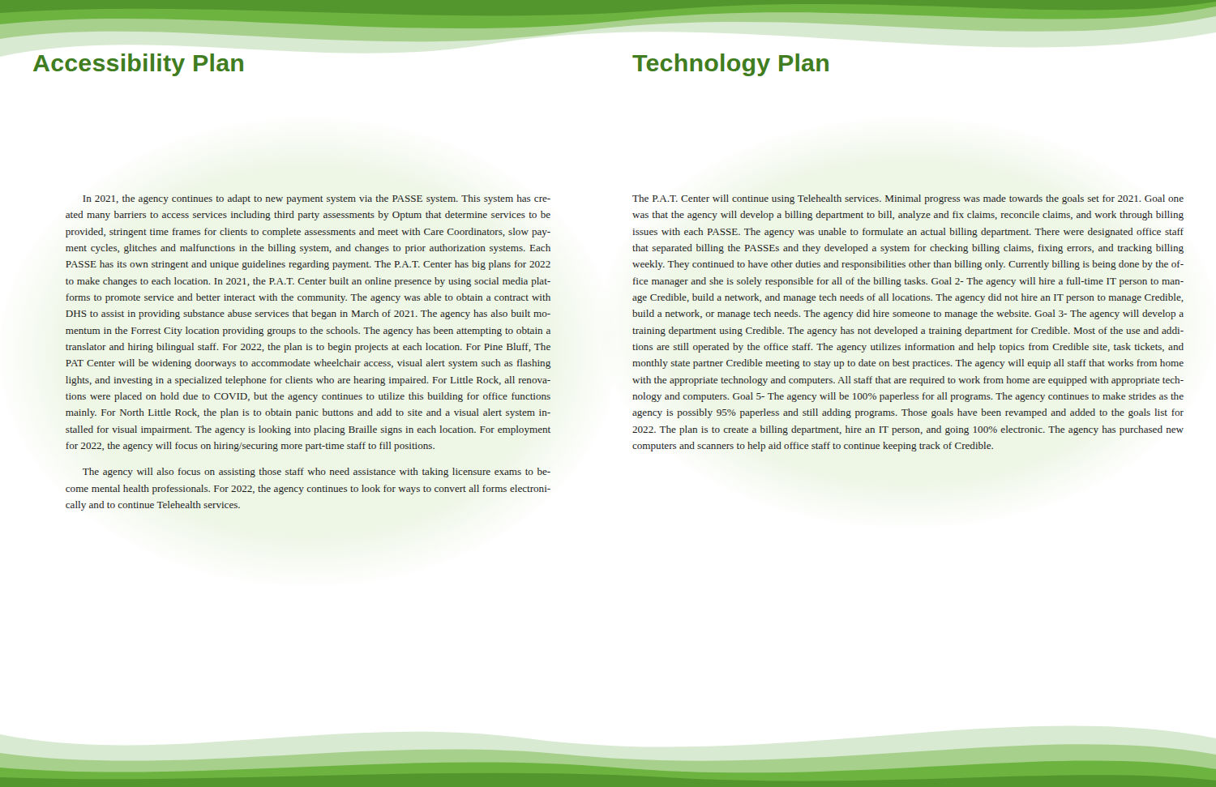Accessibility Plan
In 2021, the agency continues to adapt to new payment system via the PASSE system. This system has created many barriers to access services including third party assessments by Optum that determine services to be provided, stringent time frames for clients to complete assessments and meet with Care Coordinators, slow payment cycles, glitches and malfunctions in the billing system, and changes to prior authorization systems. Each PASSE has its own stringent and unique guidelines regarding payment. The P.A.T. Center has big plans for 2022 to make changes to each location. In 2021, the P.A.T. Center built an online presence by using social media platforms to promote service and better interact with the community. The agency was able to obtain a contract with DHS to assist in providing substance abuse services that began in March of 2021. The agency has also built momentum in the Forrest City location providing groups to the schools. The agency has been attempting to obtain a translator and hiring bilingual staff. For 2022, the plan is to begin projects at each location. For Pine Bluff, The PAT Center will be widening doorways to accommodate wheelchair access, visual alert system such as flashing lights, and investing in a specialized telephone for clients who are hearing impaired. For Little Rock, all renovations were placed on hold due to COVID, but the agency continues to utilize this building for office functions mainly. For North Little Rock, the plan is to obtain panic buttons and add to site and a visual alert system installed for visual impairment. The agency is looking into placing Braille signs in each location. For employment for 2022, the agency will focus on hiring/securing more part-time staff to fill positions.
The agency will also focus on assisting those staff who need assistance with taking licensure exams to become mental health professionals. For 2022, the agency continues to look for ways to convert all forms electronically and to continue Telehealth services.
Technology Plan
The P.A.T. Center will continue using Telehealth services. Minimal progress was made towards the goals set for 2021. Goal one was that the agency will develop a billing department to bill, analyze and fix claims, reconcile claims, and work through billing issues with each PASSE. The agency was unable to formulate an actual billing department. There were designated office staff that separated billing the PASSEs and they developed a system for checking billing claims, fixing errors, and tracking billing weekly. They continued to have other duties and responsibilities other than billing only. Currently billing is being done by the office manager and she is solely responsible for all of the billing tasks. Goal 2- The agency will hire a full-time IT person to manage Credible, build a network, and manage tech needs of all locations. The agency did not hire an IT person to manage Credible, build a network, or manage tech needs. The agency did hire someone to manage the website. Goal 3- The agency will develop a training department using Credible. The agency has not developed a training department for Credible. Most of the use and additions are still operated by the office staff. The agency utilizes information and help topics from Credible site, task tickets, and monthly state partner Credible meeting to stay up to date on best practices. The agency will equip all staff that works from home with the appropriate technology and computers. All staff that are required to work from home are equipped with appropriate technology and computers. Goal 5- The agency will be 100% paperless for all programs. The agency continues to make strides as the agency is possibly 95% paperless and still adding programs. Those goals have been revamped and added to the goals list for 2022. The plan is to create a billing department, hire an IT person, and going 100% electronic. The agency has purchased new computers and scanners to help aid office staff to continue keeping track of Credible.